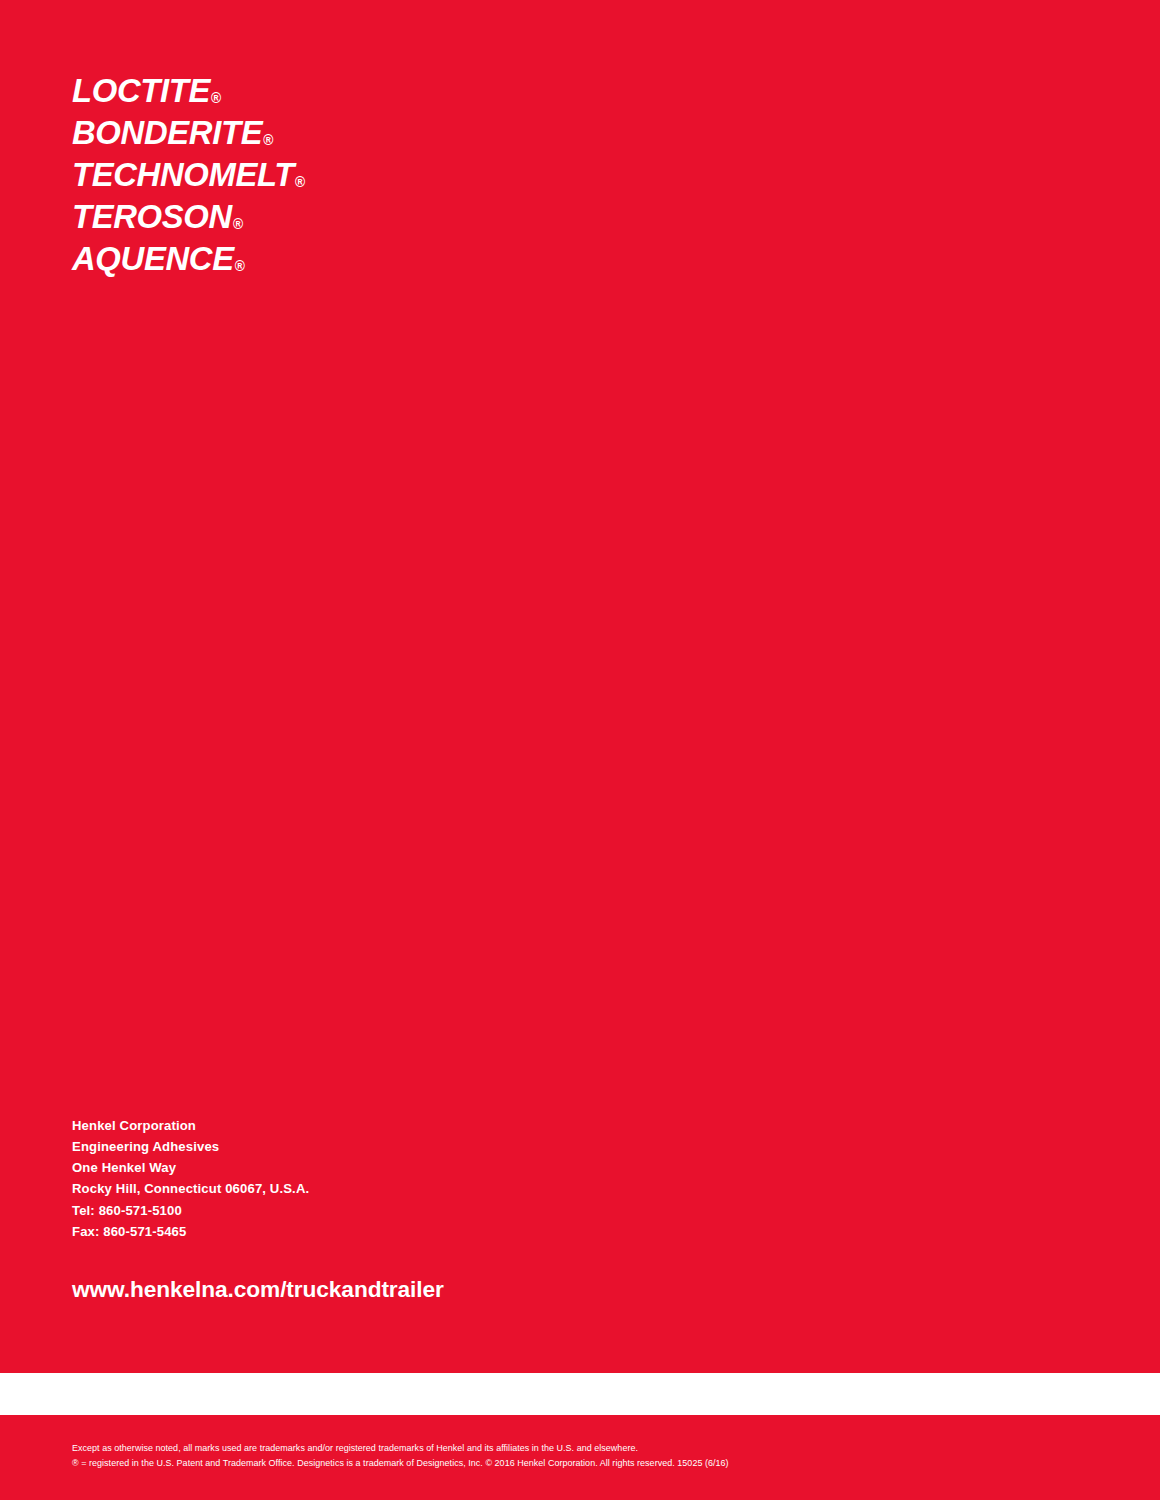Loctite®
Bonderite®
Technomelt®
Teroson®
Aquence®
Henkel Corporation
Engineering Adhesives
One Henkel Way
Rocky Hill, Connecticut 06067, U.S.A.
Tel: 860-571-5100
Fax: 860-571-5465
www.henkelna.com/truckandtrailer
Except as otherwise noted, all marks used are trademarks and/or registered trademarks of Henkel and its affiliates in the U.S. and elsewhere.
® = registered in the U.S. Patent and Trademark Office. Designetics is a trademark of Designetics, Inc. © 2016 Henkel Corporation. All rights reserved. 15025 (6/16)